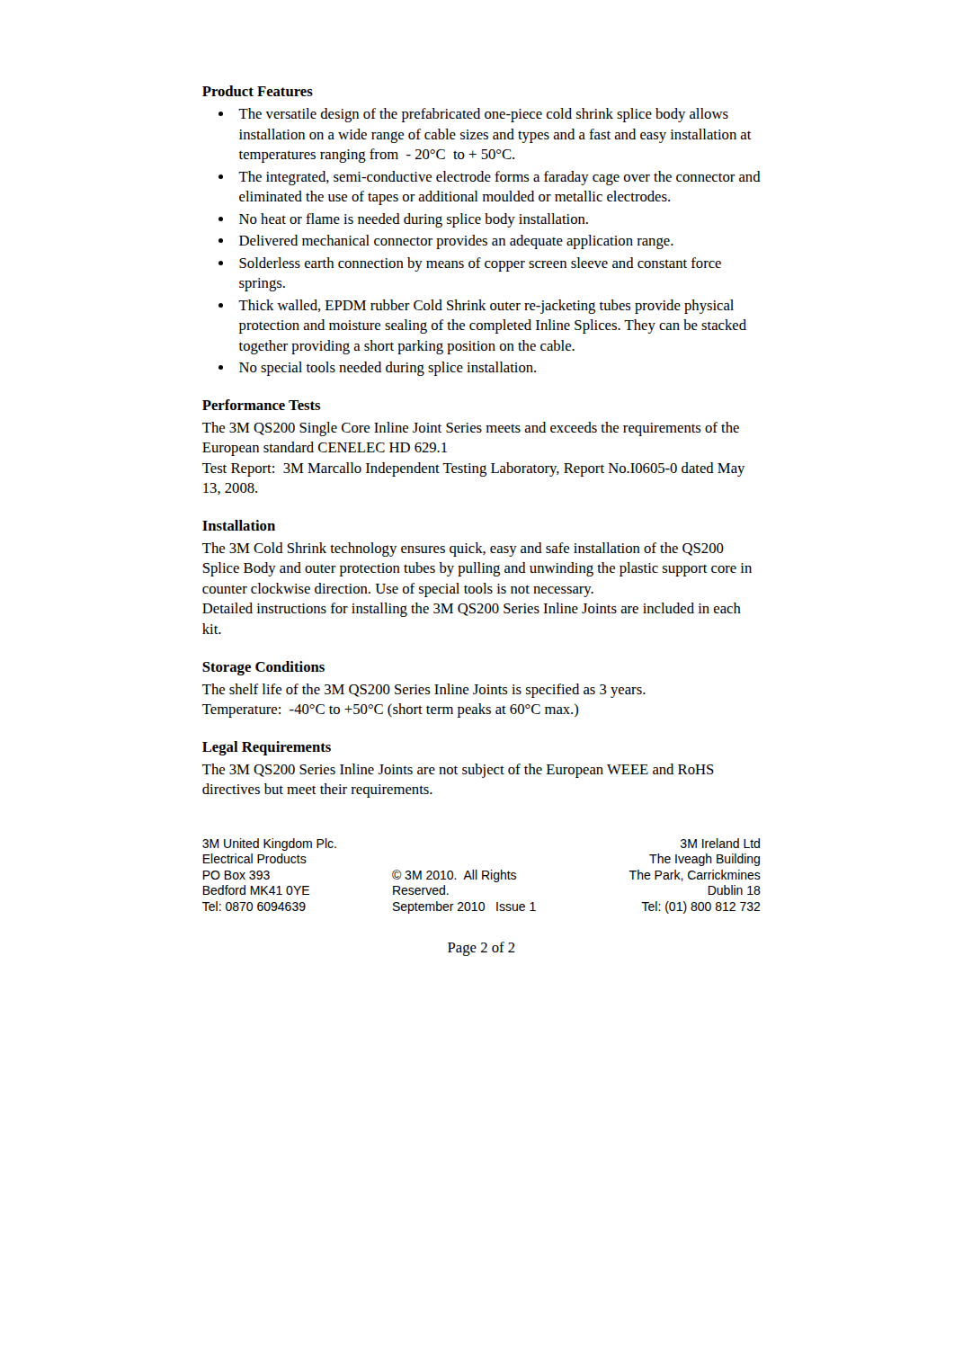Product Features
The versatile design of the prefabricated one-piece cold shrink splice body allows installation on a wide range of cable sizes and types and a fast and easy installation at temperatures ranging from - 20°C to + 50°C.
The integrated, semi-conductive electrode forms a faraday cage over the connector and eliminated the use of tapes or additional moulded or metallic electrodes.
No heat or flame is needed during splice body installation.
Delivered mechanical connector provides an adequate application range.
Solderless earth connection by means of copper screen sleeve and constant force springs.
Thick walled, EPDM rubber Cold Shrink outer re-jacketing tubes provide physical protection and moisture sealing of the completed Inline Splices. They can be stacked together providing a short parking position on the cable.
No special tools needed during splice installation.
Performance Tests
The 3M QS200 Single Core Inline Joint Series meets and exceeds the requirements of the European standard CENELEC HD 629.1
Test Report: 3M Marcallo Independent Testing Laboratory, Report No.I0605-0 dated May 13, 2008.
Installation
The 3M Cold Shrink technology ensures quick, easy and safe installation of the QS200 Splice Body and outer protection tubes by pulling and unwinding the plastic support core in counter clockwise direction. Use of special tools is not necessary.
Detailed instructions for installing the 3M QS200 Series Inline Joints are included in each kit.
Storage Conditions
The shelf life of the 3M QS200 Series Inline Joints is specified as 3 years.
Temperature: -40°C to +50°C (short term peaks at 60°C max.)
Legal Requirements
The 3M QS200 Series Inline Joints are not subject of the European WEEE and RoHS directives but meet their requirements.
| 3M United Kingdom Plc. Electrical Products PO Box 393 Bedford MK41 0YE Tel: 0870 6094639 | © 3M 2010. All Rights Reserved. September 2010 Issue 1 | 3M Ireland Ltd The Iveagh Building The Park, Carrickmines Dublin 18 Tel: (01) 800 812 732 |
Page 2 of 2